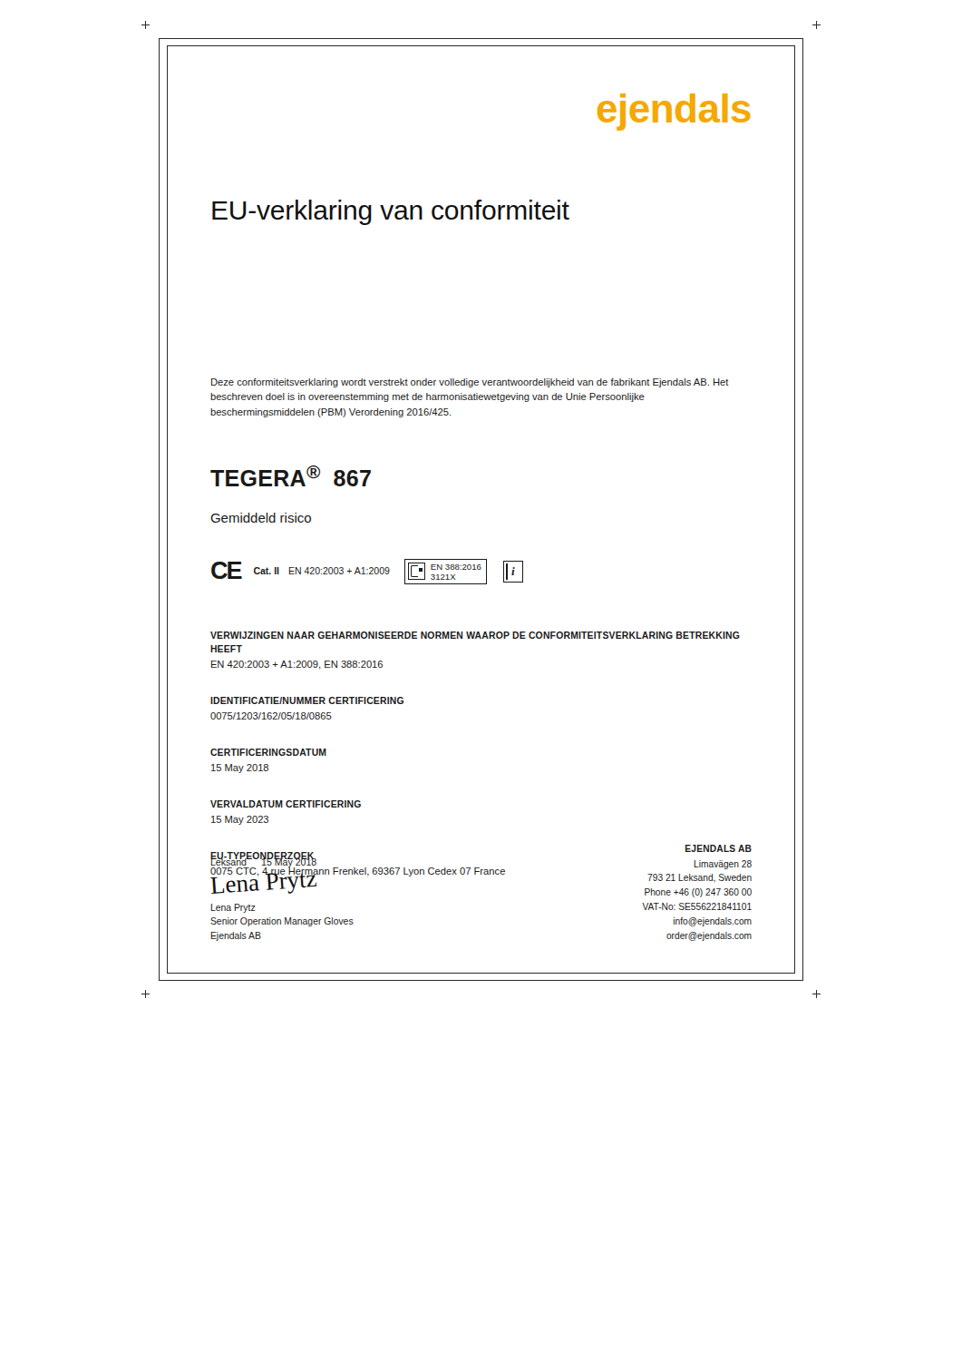ejendals
EU-verklaring van conformiteit
Deze conformiteitsverklaring wordt verstrekt onder volledige verantwoordelijkheid van de fabrikant Ejendals AB. Het beschreven doel is in overeenstemming met de harmonisatiewetgeving van de Unie Persoonlijke beschermingsmiddelen (PBM) Verordening 2016/425.
TEGERA®867
Gemiddeld risico
CE Cat. II EN 420:2003 + A1:2009 EN 388:2016
3121X i
Verwijzingen naar geharmoniseerde normen waarop de conformiteitsverklaring betrekking heeft
EN 420:2003 + A1:2009, EN 388:2016
Identificatie/nummer certificering
0075/1203/162/05/18/0865
Certificeringsdatum
15 May 2018
Vervaldatum certificering
15 May 2023
EU-typeonderzoek
0075 CTC, 4 rue Hermann Frenkel, 69367 Lyon Cedex 07 France
Leksand 15 May 2018
Lena Prytz
Lena Prytz
Senior Operation Manager Gloves
Ejendals AB
EJENDALS AB
Limavägen 28
793 21 Leksand, Sweden
Phone +46 (0) 247 360 00
VAT-No: SE556221841101
info@ejendals.com
order@ejendals.com